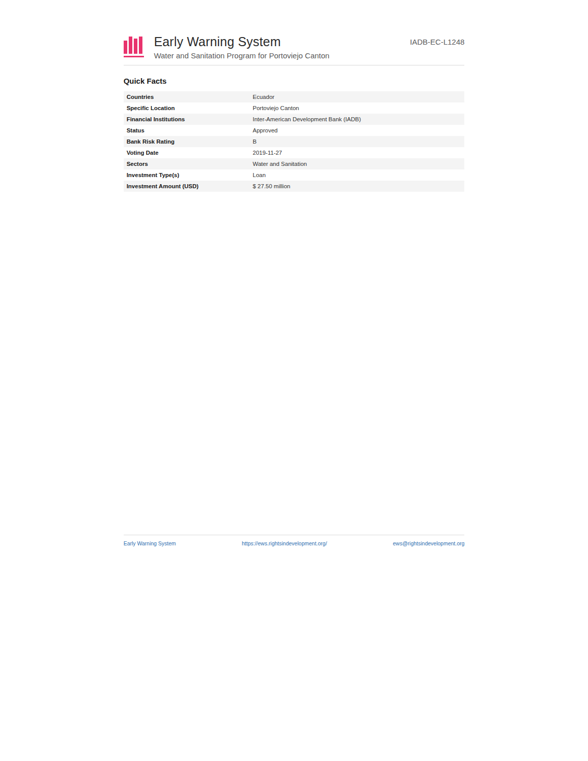Early Warning System
Water and Sanitation Program for Portoviejo Canton
IADB-EC-L1248
Quick Facts
| Countries | Ecuador |
| Specific Location | Portoviejo Canton |
| Financial Institutions | Inter-American Development Bank (IADB) |
| Status | Approved |
| Bank Risk Rating | B |
| Voting Date | 2019-11-27 |
| Sectors | Water and Sanitation |
| Investment Type(s) | Loan |
| Investment Amount (USD) | $ 27.50 million |
Early Warning System https://ews.rightsindevelopment.org/ ews@rightsindevelopment.org